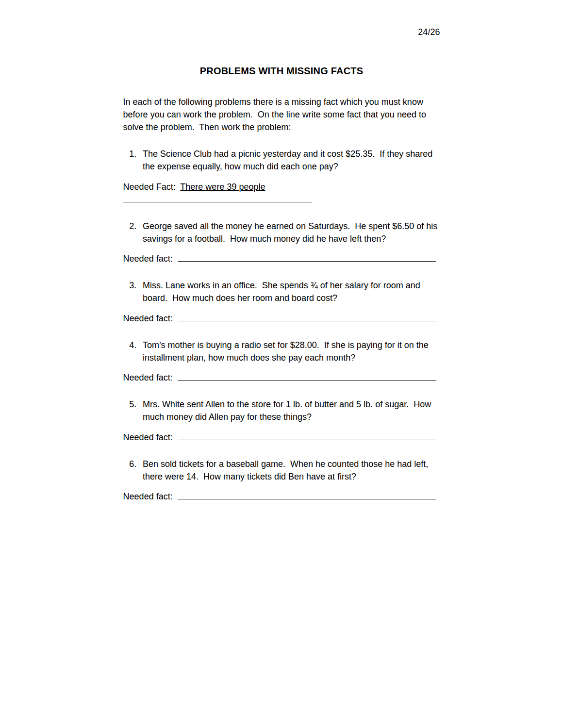24/26
PROBLEMS WITH MISSING FACTS
In each of the following problems there is a missing fact which you must know before you can work the problem. On the line write some fact that you need to solve the problem. Then work the problem:
The Science Club had a picnic yesterday and it cost $25.35. If they shared the expense equally, how much did each one pay?
Needed Fact: There were 39 people
George saved all the money he earned on Saturdays. He spent $6.50 of his savings for a football. How much money did he have left then?
Needed fact:
Miss. Lane works in an office. She spends ¾ of her salary for room and board. How much does her room and board cost?
Needed fact:
Tom’s mother is buying a radio set for $28.00. If she is paying for it on the installment plan, how much does she pay each month?
Needed fact:
Mrs. White sent Allen to the store for 1 lb. of butter and 5 lb. of sugar. How much money did Allen pay for these things?
Needed fact:
Ben sold tickets for a baseball game. When he counted those he had left, there were 14. How many tickets did Ben have at first?
Needed fact: